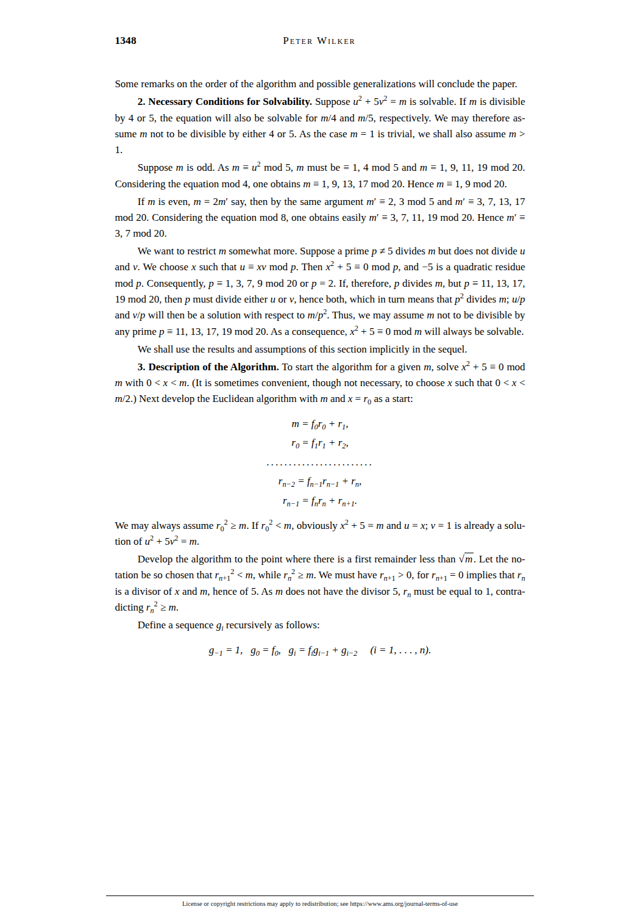1348 Peter Wilker
Some remarks on the order of the algorithm and possible generalizations will conclude the paper.
2. Necessary Conditions for Solvability. Suppose u2 + 5v2 = m is solvable. If m is divisible by 4 or 5, the equation will also be solvable for m/4 and m/5, respectively. We may therefore assume m not to be divisible by either 4 or 5. As the case m = 1 is trivial, we shall also assume m > 1.
Suppose m is odd. As m ≡ u2 mod 5, m must be ≡ 1, 4 mod 5 and m ≡ 1, 9, 11, 19 mod 20. Considering the equation mod 4, one obtains m ≡ 1, 9, 13, 17 mod 20. Hence m ≡ 1, 9 mod 20.
If m is even, m = 2m′ say, then by the same argument m′ ≡ 2, 3 mod 5 and m′ ≡ 3, 7, 13, 17 mod 20. Considering the equation mod 8, one obtains easily m′ ≡ 3, 7, 11, 19 mod 20. Hence m′ ≡ 3, 7 mod 20.
We want to restrict m somewhat more. Suppose a prime p ≠ 5 divides m but does not divide u and v. We choose x such that u ≡ xv mod p. Then x2 + 5 ≡ 0 mod p, and −5 is a quadratic residue mod p. Consequently, p ≡ 1, 3, 7, 9 mod 20 or p = 2. If, therefore, p divides m, but p ≡ 11, 13, 17, 19 mod 20, then p must divide either u or v, hence both, which in turn means that p2 divides m; u/p and v/p will then be a solution with respect to m/p2. Thus, we may assume m not to be divisible by any prime p ≡ 11, 13, 17, 19 mod 20. As a consequence, x2 + 5 ≡ 0 mod m will always be solvable.
We shall use the results and assumptions of this section implicitly in the sequel.
3. Description of the Algorithm. To start the algorithm for a given m, solve x2 + 5 ≡ 0 mod m with 0 < x < m. (It is sometimes convenient, though not necessary, to choose x such that 0 < x < m/2.) Next develop the Euclidean algorithm with m and x = r0 as a start:
m = f0r0 + r1,
r0 = f1r1 + r2,
........................
rn−2 = fn−1rn−1 + rn,
rn−1 = fnrn + rn+1.
We may always assume r02 ≥ m. If r02 < m, obviously x2 + 5 = m and u = x; v = 1 is already a solution of u2 + 5v2 = m.
Develop the algorithm to the point where there is a first remainder less than √m. Let the notation be so chosen that rn+12 < m, while rn2 ≥ m. We must have rn+1 > 0, for rn+1 = 0 implies that rn is a divisor of x and m, hence of 5. As m does not have the divisor 5, rn must be equal to 1, contradicting rn2 ≥ m.
Define a sequence gi recursively as follows:
g−1 = 1, g0 = f0, gi = figi−1 + gi−2 (i = 1, . . . , n).
License or copyright restrictions may apply to redistribution; see https://www.ams.org/journal-terms-of-use